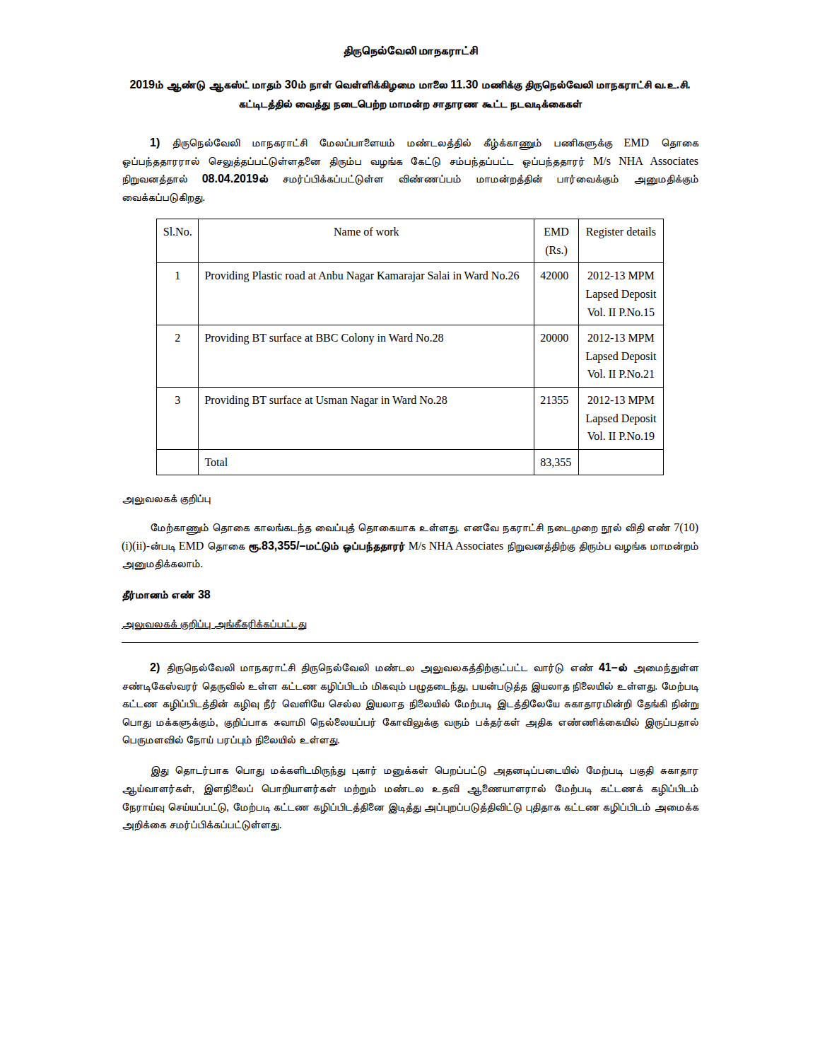திருநெல்வேலி மாநகராட்சி
2019ம் ஆண்டு ஆகஸ்ட் மாதம் 30ம் நாள் வெள்ளிக்கிழமை மாலை 11.30 மணிக்கு திருநெல்வேலி மாநகராட்சி வ.உ.சி. கட்டிடத்தில் வைத்து நடைபெற்ற மாமன்ற சாதாரண கூட்ட நடவடிக்கைகள்
1) திருநெல்வேலி மாநகராட்சி மேலப்பாளையம் மண்டலத்தில் கீழ்க்காணும் பணிகளுக்கு EMD தொகை ஒப்பந்ததாரரால் செலுத்தப்பட்டுள்ளதனை திரும்ப வழங்க கேட்டு சம்பந்தப்பட்ட ஒப்பந்ததாரர் M/s NHA Associates நிறுவனத்தால் 08.04.2019ல் சமர்ப்பிக்கப்பட்டுள்ள விண்ணப்பம் மாமன்றத்தின் பார்வைக்கும் அனுமதிக்கும் வைக்கப்படுகிறது.
| Sl.No. | Name of work | EMD (Rs.) | Register details |
| --- | --- | --- | --- |
| 1 | Providing Plastic road at Anbu Nagar Kamarajar Salai in Ward No.26 | 42000 | 2012-13 MPM Lapsed Deposit Vol. II P.No.15 |
| 2 | Providing BT surface at BBC Colony in Ward No.28 | 20000 | 2012-13 MPM Lapsed Deposit Vol. II P.No.21 |
| 3 | Providing BT surface at Usman Nagar in Ward No.28 | 21355 | 2012-13 MPM Lapsed Deposit Vol. II P.No.19 |
| | Total | 83,355 | |
அலுவலகக் குறிப்பு
மேற்காணும் தொகை காலங்கடந்த வைப்புத் தொகையாக உள்ளது. எனவே நகராட்சி நடைமுறை நூல் விதி எண் 7(10)(i)(ii)-ன்படி EMD தொகை ரூ.83,355/–மட்டும் ஒப்பந்ததாரர் M/s NHA Associates நிறுவனத்திற்கு திரும்ப வழங்க மாமன்றம் அனுமதிக்கலாம்.
தீர்மானம் எண் 38
அலுவலகக் குறிப்பு அங்கீகரிக்கப்பட்டது
2) திருநெல்வேலி மாநகராட்சி திருநெல்வேலி மண்டல அலுவலகத்திற்குட்பட்ட வார்டு எண் 41–ல் அமைந்துள்ள சண்டிகேஸ்வரர் தெருவில் உள்ள கட்டண கழிப்பிடம் மிகவும் பழுதடைந்து, பயன்படுத்த இயலாத நிலையில் உள்ளது. மேற்படி கட்டண கழிப்பிடத்தின் கழிவு நீர் வெளியே செல்ல இயலாத நிலையில் மேற்படி இடத்திலேயே சுகாதாரமின்றி தேங்கி நின்று பொது மக்களுக்கும், குறிப்பாக சுவாமி நெல்லையப்பர் கோவிலுக்கு வரும் பக்தர்கள் அதிக எண்ணிக்கையில் இருப்பதால் பெருமளவில் நோய் பரப்பும் நிலையில் உள்ளது.
இது தொடர்பாக பொது மக்களிடமிருந்து புகார் மனுக்கள் பெறப்பட்டு அதனடிப்படையில் மேற்படி பகுதி சுகாதார ஆய்வாளர்கள், இளநிலைப் பொறியாளர்கள் மற்றும் மண்டல உதவி ஆணையாளரால் மேற்படி கட்டணக் கழிப்பிடம் நேராய்வு செய்யப்பட்டு, மேற்படி கட்டண கழிப்பிடத்தினை இடித்து அப்புறப்படுத்திவிட்டு புதிதாக கட்டண கழிப்பிடம் அமைக்க அறிக்கை சமர்ப்பிக்கப்பட்டுள்ளது.